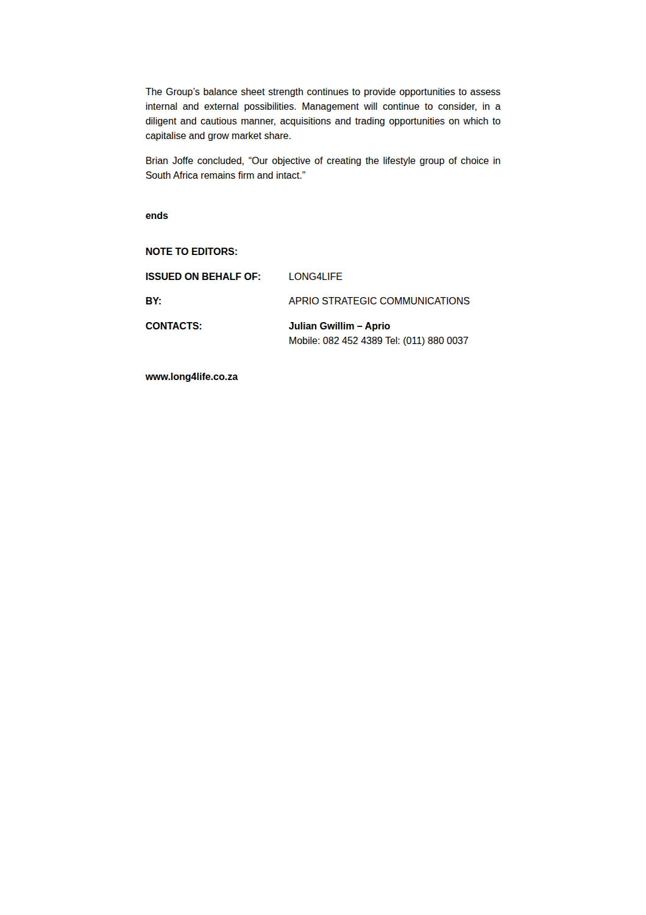The Group’s balance sheet strength continues to provide opportunities to assess internal and external possibilities. Management will continue to consider, in a diligent and cautious manner, acquisitions and trading opportunities on which to capitalise and grow market share.
Brian Joffe concluded, “Our objective of creating the lifestyle group of choice in South Africa remains firm and intact.”
ends
NOTE TO EDITORS:
| ISSUED ON BEHALF OF: | LONG4LIFE |
| BY: | APRIO STRATEGIC COMMUNICATIONS |
| CONTACTS: | Julian Gwillim – Aprio Mobile: 082 452 4389 Tel: (011) 880 0037 |
www.long4life.co.za